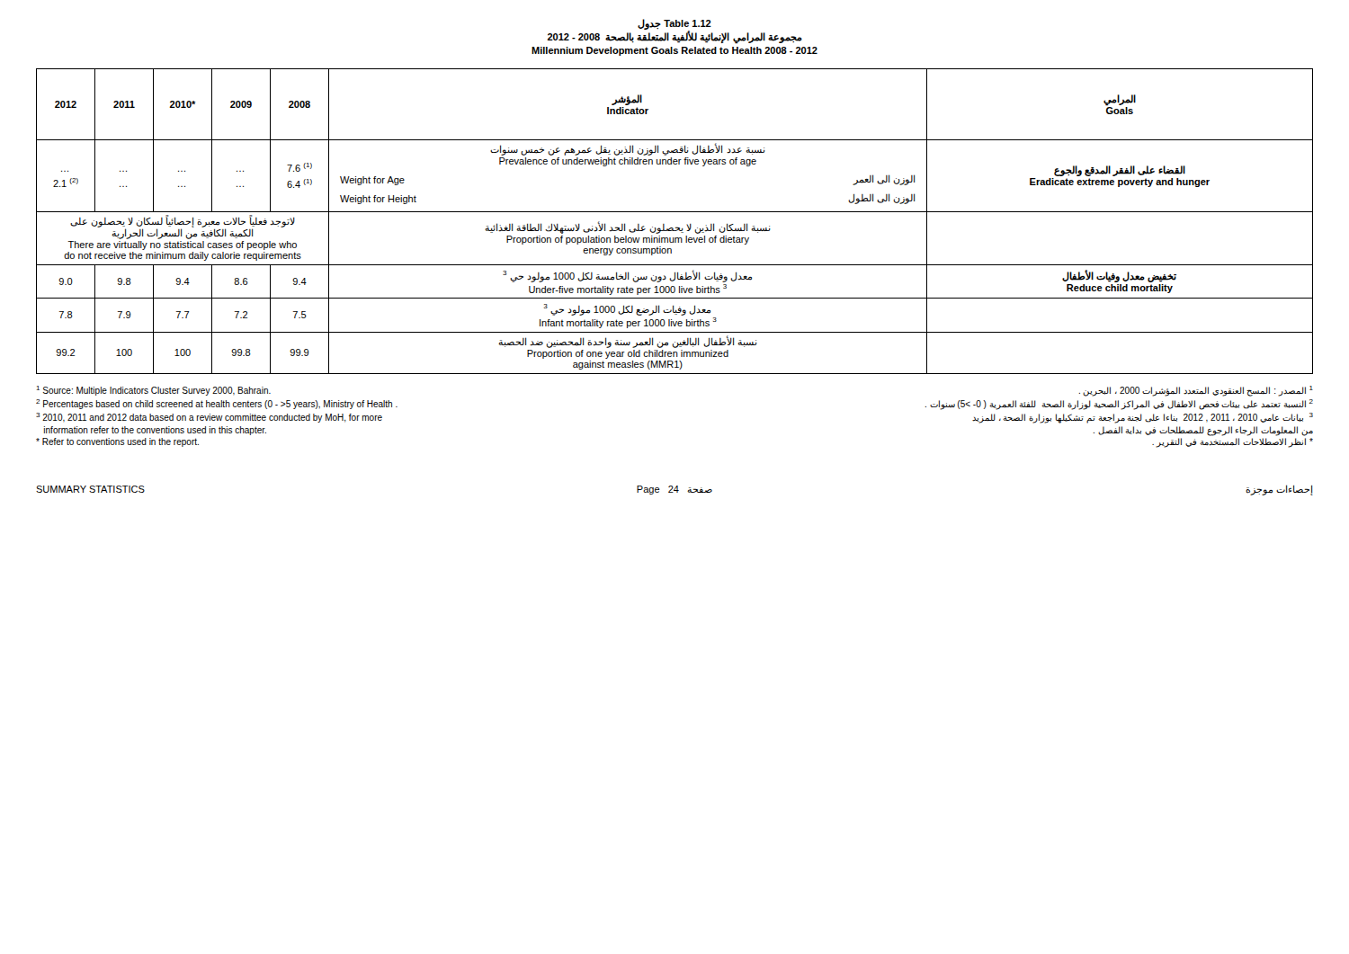جدول Table 1.12
مجموعة المرامي الإنمائية للألفية المتعلقة بالصحة 2008 - 2012
Millennium Development Goals Related to Health 2008 - 2012
| 2012 | 2011 | 2010* | 2009 | 2008 | المؤشر Indicator | المرامي Goals |
| --- | --- | --- | --- | --- | --- | --- |
| … 2.1 (2) | … … | … … | … … | 7.6 (1) 6.4 (1) | نسبة عدد الأطفال ناقصي الوزن الذين يقل عمرهم عن خمس سنوات Prevalence of underweight children under five years of age / Weight for Age / الوزن الى العمر / / Weight for Height / الوزن الى الطول / | القضاء على الفقر المدقع والجوع Eradicate extreme poverty and hunger |
| لاتوجد فعلياً حالات معبرة إحصائياً لسكان لا يحصلون على الكمية الكافية من السعرات الحرارية There are virtually no statistical cases of people who do not receive the minimum daily calorie requirements | نسبة السكان الذين لا يحصلون على الحد الأدنى لاستهلاك الطاقة الغذائية Proportion of population below minimum level of dietary energy consumption | |
| 9.0 | 9.8 | 9.4 | 8.6 | 9.4 | معدل وفيات الأطفال دون سن الخامسة لكل 1000 مولود حي 3 Under-five mortality rate per 1000 live births 3 | تخفيض معدل وفيات الأطفال Reduce child mortality |
| 7.8 | 7.9 | 7.7 | 7.2 | 7.5 | معدل وفيات الرضع لكل 1000 مولود حي 3 Infant mortality rate per 1000 live births 3 | |
| 99.2 | 100 | 100 | 99.8 | 99.9 | نسبة الأطفال البالغين من العمر سنة واحدة المحصنين ضد الحصبة Proportion of one year old children immunized against measles (MMR1) | |
| 1 Source: Multiple Indicators Cluster Survey 2000, Bahrain. | 1 المصدر : المسح العنقودي المتعدد المؤشرات 2000 ، البحرين . |
| 2 Percentages based on child screened at health centers (0 - >5 years), Ministry of Health . | 2 النسبة تعتمد على بيئات فحص الاطفال في المراكز الصحية لوزارة الصحة للفئة العمرية ( 0- >5) سنوات . |
| 3 2010, 2011 and 2012 data based on a review committee conducted by MoH, for more | 3 بيانات عامي 2010 ، 2011 , 2012 بناءا على لجنة مراجعة تم تشكيلها بوزارة الصحة ، للمزيد |
| information refer to the conventions used in this chapter. | من المعلومات الرجاء الرجوع للمصطلحات في بداية الفصل . |
| * Refer to conventions used in the report. | * انظر الاصطلاحات المستخدمة في التقرير . |
| SUMMARY STATISTICS | Page 24 صفحة | إحصاءات موجزة |